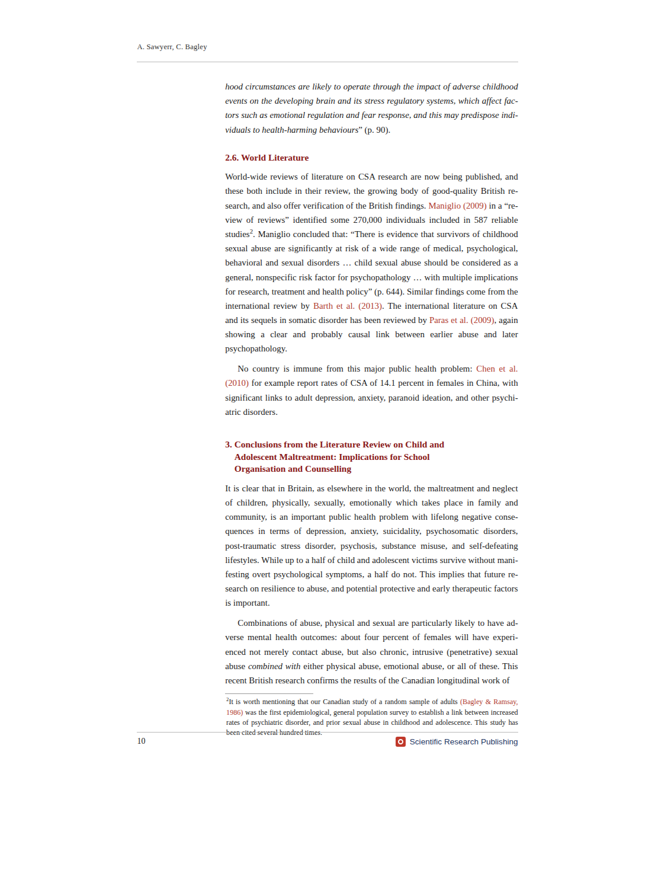A. Sawyerr, C. Bagley
hood circumstances are likely to operate through the impact of adverse childhood events on the developing brain and its stress regulatory systems, which affect factors such as emotional regulation and fear response, and this may predispose individuals to health-harming behaviours” (p. 90).
2.6. World Literature
World-wide reviews of literature on CSA research are now being published, and these both include in their review, the growing body of good-quality British research, and also offer verification of the British findings. Maniglio (2009) in a “review of reviews” identified some 270,000 individuals included in 587 reliable studies2. Maniglio concluded that: “There is evidence that survivors of childhood sexual abuse are significantly at risk of a wide range of medical, psychological, behavioral and sexual disorders … child sexual abuse should be considered as a general, nonspecific risk factor for psychopathology … with multiple implications for research, treatment and health policy” (p. 644). Similar findings come from the international review by Barth et al. (2013). The international literature on CSA and its sequels in somatic disorder has been reviewed by Paras et al. (2009), again showing a clear and probably causal link between earlier abuse and later psychopathology.
No country is immune from this major public health problem: Chen et al. (2010) for example report rates of CSA of 14.1 percent in females in China, with significant links to adult depression, anxiety, paranoid ideation, and other psychiatric disorders.
3. Conclusions from the Literature Review on Child and
Adolescent Maltreatment: Implications for School
Organisation and Counselling
It is clear that in Britain, as elsewhere in the world, the maltreatment and neglect of children, physically, sexually, emotionally which takes place in family and community, is an important public health problem with lifelong negative consequences in terms of depression, anxiety, suicidality, psychosomatic disorders, post-traumatic stress disorder, psychosis, substance misuse, and self-defeating lifestyles. While up to a half of child and adolescent victims survive without manifesting overt psychological symptoms, a half do not. This implies that future research on resilience to abuse, and potential protective and early therapeutic factors is important.
Combinations of abuse, physical and sexual are particularly likely to have adverse mental health outcomes: about four percent of females will have experienced not merely contact abuse, but also chronic, intrusive (penetrative) sexual abuse combined with either physical abuse, emotional abuse, or all of these. This recent British research confirms the results of the Canadian longitudinal work of
2It is worth mentioning that our Canadian study of a random sample of adults (Bagley & Ramsay, 1986) was the first epidemiological, general population survey to establish a link between increased rates of psychiatric disorder, and prior sexual abuse in childhood and adolescence. This study has been cited several hundred times.
10 Scientific Research Publishing